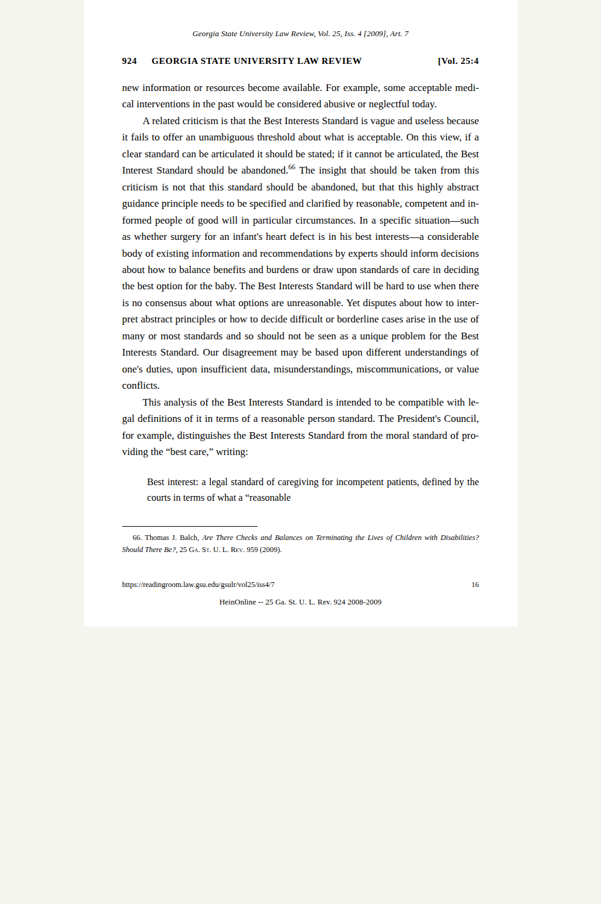Georgia State University Law Review, Vol. 25, Iss. 4 [2009], Art. 7
924 GEORGIA STATE UNIVERSITY LAW REVIEW [Vol. 25:4
new information or resources become available. For example, some acceptable medical interventions in the past would be considered abusive or neglectful today.
A related criticism is that the Best Interests Standard is vague and useless because it fails to offer an unambiguous threshold about what is acceptable. On this view, if a clear standard can be articulated it should be stated; if it cannot be articulated, the Best Interest Standard should be abandoned.66 The insight that should be taken from this criticism is not that this standard should be abandoned, but that this highly abstract guidance principle needs to be specified and clarified by reasonable, competent and informed people of good will in particular circumstances. In a specific situation—such as whether surgery for an infant's heart defect is in his best interests—a considerable body of existing information and recommendations by experts should inform decisions about how to balance benefits and burdens or draw upon standards of care in deciding the best option for the baby. The Best Interests Standard will be hard to use when there is no consensus about what options are unreasonable. Yet disputes about how to interpret abstract principles or how to decide difficult or borderline cases arise in the use of many or most standards and so should not be seen as a unique problem for the Best Interests Standard. Our disagreement may be based upon different understandings of one's duties, upon insufficient data, misunder­standings, miscommunications, or value conflicts.
This analysis of the Best Interests Standard is intended to be compatible with legal definitions of it in terms of a reasonable person standard. The President's Council, for example, distinguishes the Best Interests Standard from the moral standard of providing the “best care,” writing:
Best interest: a legal standard of caregiving for incompetent patients, defined by the courts in terms of what a “reasonable
66. Thomas J. Balch, Are There Checks and Balances on Terminating the Lives of Children with Disabilities? Should There Be?, 25 Ga. St. U. L. Rev. 959 (2009).
https://readingroom.law.gsu.edu/gsulr/vol25/iss4/7 16
HeinOnline -- 25 Ga. St. U. L. Rev. 924 2008-2009